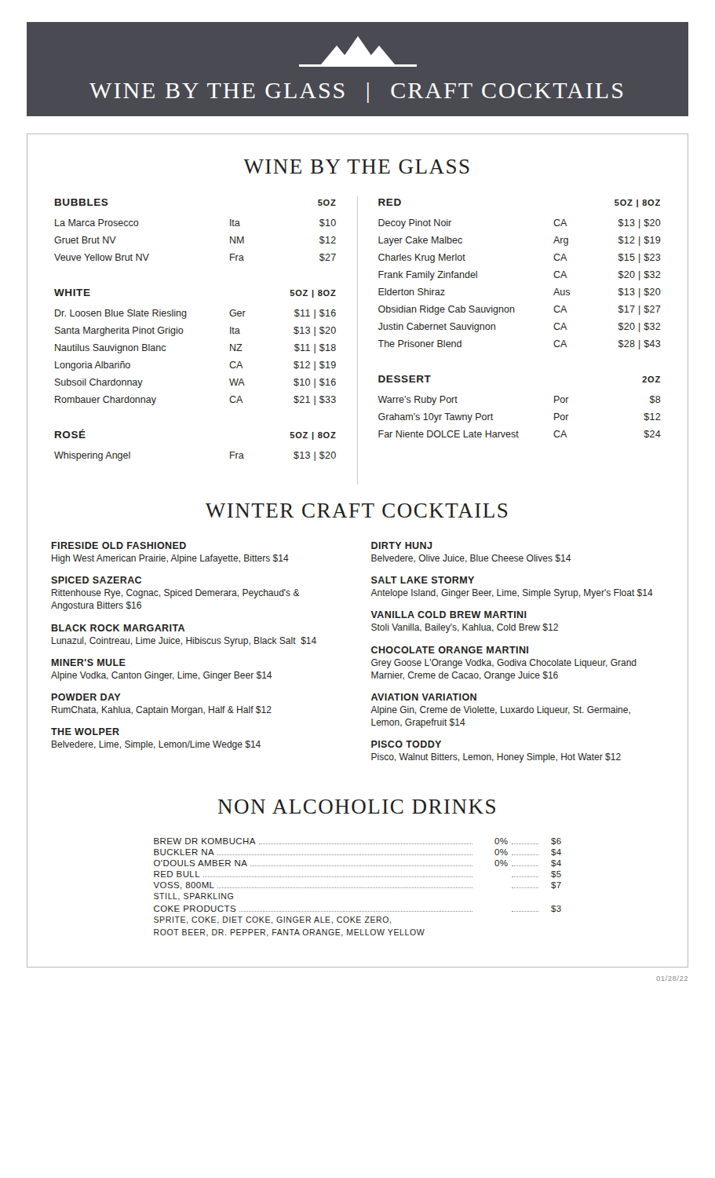Wine by the Glass | Craft Cocktails
Wine by the Glass
BUBBLES 5OZ
| La Marca Prosecco | Ita | $10 |
| Gruet Brut NV | NM | $12 |
| Veuve Yellow Brut NV | Fra | $27 |
WHITE 5OZ | 8OZ
| Dr. Loosen Blue Slate Riesling | Ger | $11 / $16 |
| Santa Margherita Pinot Grigio | Ita | $13 / $20 |
| Nautilus Sauvignon Blanc | NZ | $11 / $18 |
| Longoria Albariño | CA | $12 / $19 |
| Subsoil Chardonnay | WA | $10 / $16 |
| Rombauer Chardonnay | CA | $21 / $33 |
ROSÉ 5OZ | 8OZ
| Whispering Angel | Fra | $13 / $20 |
RED 5OZ | 8OZ
| Decoy Pinot Noir | CA | $13 / $20 |
| Layer Cake Malbec | Arg | $12 / $19 |
| Charles Krug Merlot | CA | $15 / $23 |
| Frank Family Zinfandel | CA | $20 / $32 |
| Elderton Shiraz | Aus | $13 / $20 |
| Obsidian Ridge Cab Sauvignon | CA | $17 / $27 |
| Justin Cabernet Sauvignon | CA | $20 / $32 |
| The Prisoner Blend | CA | $28 / $43 |
DESSERT 2OZ
| Warre's Ruby Port | Por | $8 |
| Graham's 10yr Tawny Port | Por | $12 |
| Far Niente DOLCE Late Harvest | CA | $24 |
Winter Craft Cocktails
Fireside Old Fashioned
High West American Prairie, Alpine Lafayette, Bitters $14
Spiced Sazerac
Rittenhouse Rye, Cognac, Spiced Demerara, Peychaud's & Angostura Bitters $16
Black Rock Margarita
Lunazul, Cointreau, Lime Juice, Hibiscus Syrup, Black Salt $14
Miner's Mule
Alpine Vodka, Canton Ginger, Lime, Ginger Beer $14
Powder Day
RumChata, Kahlua, Captain Morgan, Half & Half $12
The Wolper
Belvedere, Lime, Simple, Lemon/Lime Wedge $14
Dirty Hunj
Belvedere, Olive Juice, Blue Cheese Olives $14
Salt Lake Stormy
Antelope Island, Ginger Beer, Lime, Simple Syrup, Myer's Float $14
Vanilla Cold Brew Martini
Stoli Vanilla, Bailey's, Kahlua, Cold Brew $12
Chocolate Orange Martini
Grey Goose L'Orange Vodka, Godiva Chocolate Liqueur, Grand Marnier, Creme de Cacao, Orange Juice $16
Aviation Variation
Alpine Gin, Creme de Violette, Luxardo Liqueur, St. Germaine, Lemon, Grapefruit $14
Pisco Toddy
Pisco, Walnut Bitters, Lemon, Honey Simple, Hot Water $12
Non Alcoholic Drinks
Brew Dr Kombucha 0% $6
Buckler NA 0% $4
O'Douls Amber NA 0% $4
Red Bull $5
Voss, 800ml $7
Still, Sparkling
Coke Products $3
Sprite, Coke, Diet Coke, Ginger Ale, Coke Zero,
Root Beer, Dr. Pepper, Fanta Orange, Mellow Yellow
01/28/22